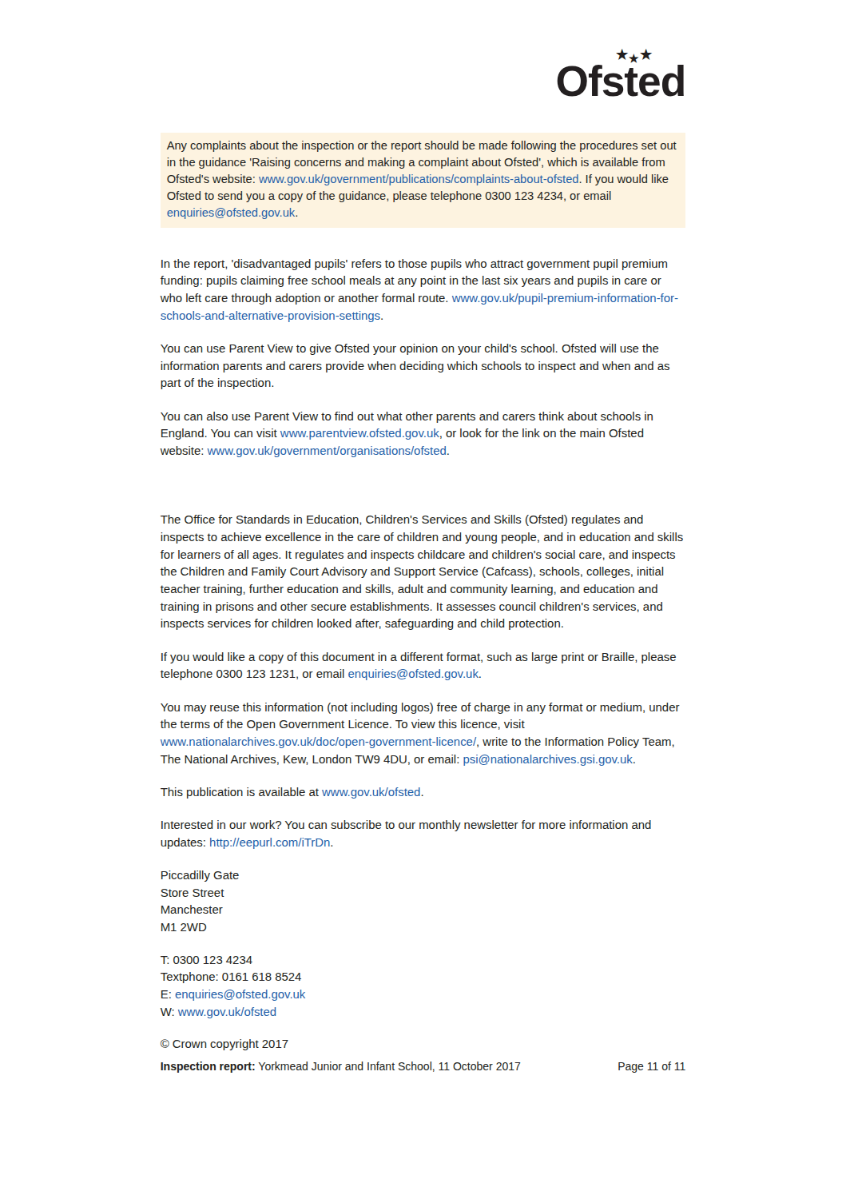★★★Ofsted
Any complaints about the inspection or the report should be made following the procedures set out in the guidance 'Raising concerns and making a complaint about Ofsted', which is available from Ofsted's website: www.gov.uk/government/publications/complaints-about-ofsted. If you would like Ofsted to send you a copy of the guidance, please telephone 0300 123 4234, or email enquiries@ofsted.gov.uk.
In the report, 'disadvantaged pupils' refers to those pupils who attract government pupil premium funding: pupils claiming free school meals at any point in the last six years and pupils in care or who left care through adoption or another formal route. www.gov.uk/pupil-premium-information-for-schools-and-alternative-provision-settings.
You can use Parent View to give Ofsted your opinion on your child's school. Ofsted will use the information parents and carers provide when deciding which schools to inspect and when and as part of the inspection.
You can also use Parent View to find out what other parents and carers think about schools in England. You can visit www.parentview.ofsted.gov.uk, or look for the link on the main Ofsted website: www.gov.uk/government/organisations/ofsted.
The Office for Standards in Education, Children's Services and Skills (Ofsted) regulates and inspects to achieve excellence in the care of children and young people, and in education and skills for learners of all ages. It regulates and inspects childcare and children's social care, and inspects the Children and Family Court Advisory and Support Service (Cafcass), schools, colleges, initial teacher training, further education and skills, adult and community learning, and education and training in prisons and other secure establishments. It assesses council children's services, and inspects services for children looked after, safeguarding and child protection.
If you would like a copy of this document in a different format, such as large print or Braille, please telephone 0300 123 1231, or email enquiries@ofsted.gov.uk.
You may reuse this information (not including logos) free of charge in any format or medium, under the terms of the Open Government Licence. To view this licence, visit www.nationalarchives.gov.uk/doc/open-government-licence/, write to the Information Policy Team, The National Archives, Kew, London TW9 4DU, or email: psi@nationalarchives.gsi.gov.uk.
This publication is available at www.gov.uk/ofsted.
Interested in our work? You can subscribe to our monthly newsletter for more information and updates: http://eepurl.com/iTrDn.
Piccadilly Gate
Store Street
Manchester
M1 2WD
T: 0300 123 4234
Textphone: 0161 618 8524
E: enquiries@ofsted.gov.uk
W: www.gov.uk/ofsted
© Crown copyright 2017
Inspection report: Yorkmead Junior and Infant School, 11 October 2017
Page 11 of 11